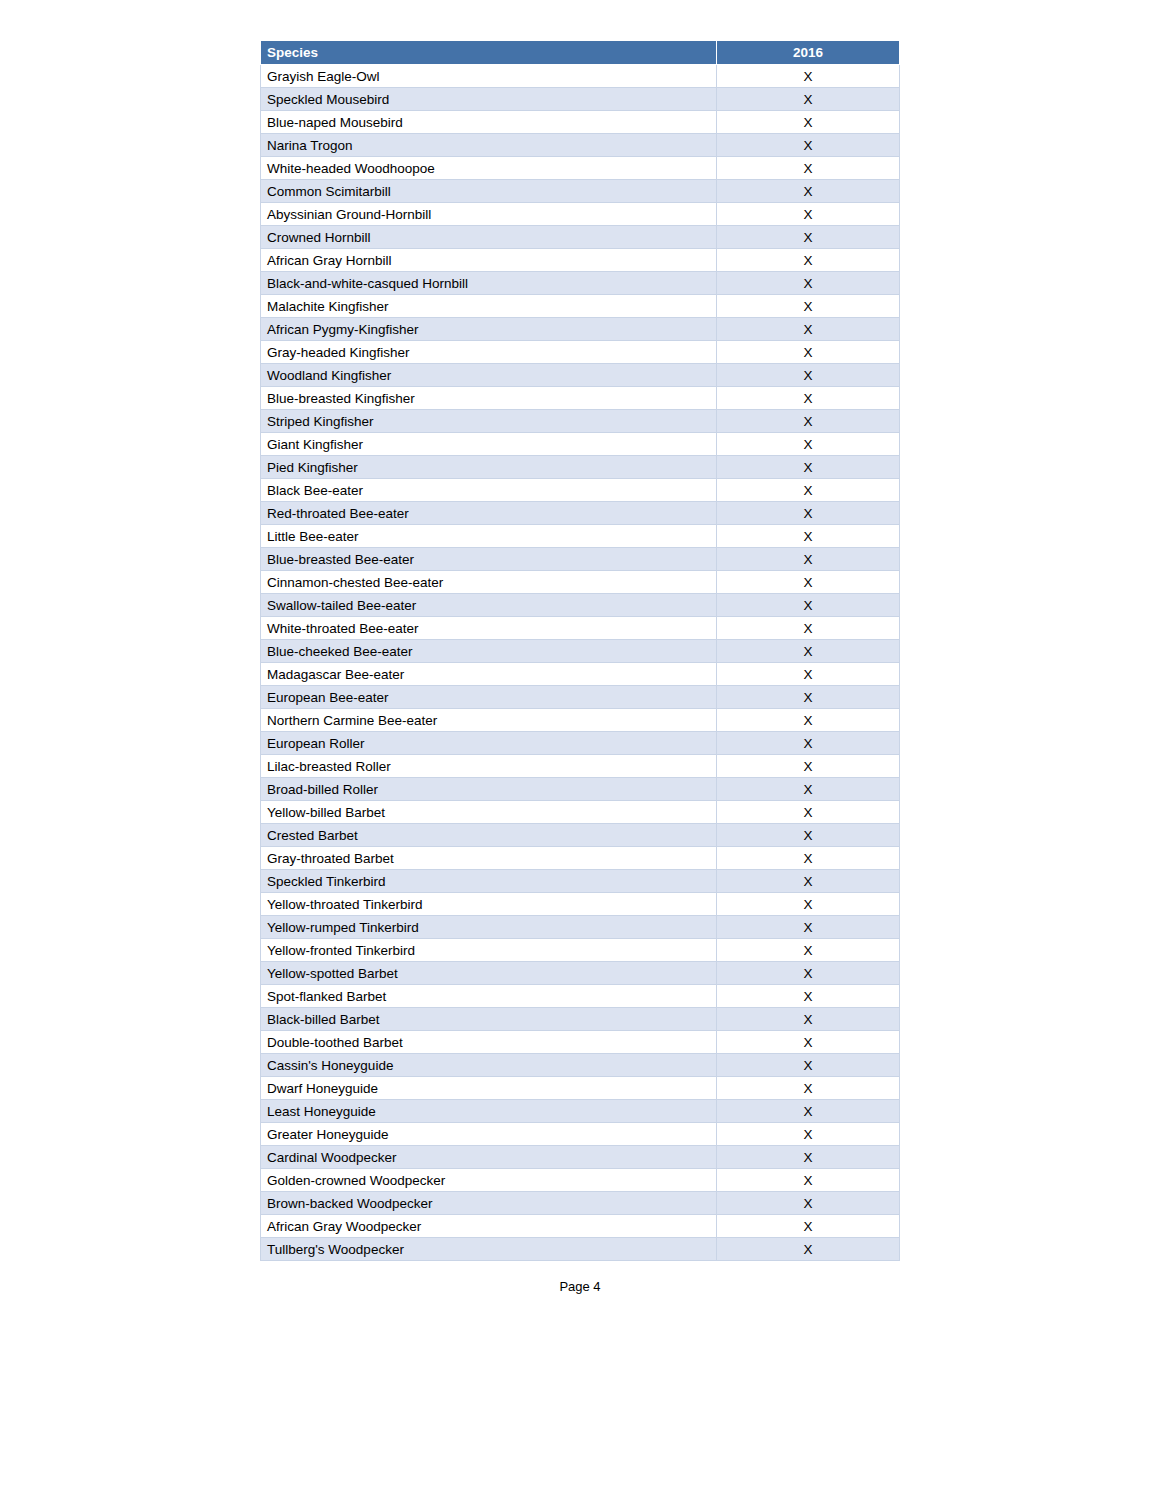| Species | 2016 |
| --- | --- |
| Grayish Eagle-Owl | X |
| Speckled Mousebird | X |
| Blue-naped Mousebird | X |
| Narina Trogon | X |
| White-headed Woodhoopoe | X |
| Common Scimitarbill | X |
| Abyssinian Ground-Hornbill | X |
| Crowned Hornbill | X |
| African Gray Hornbill | X |
| Black-and-white-casqued Hornbill | X |
| Malachite Kingfisher | X |
| African Pygmy-Kingfisher | X |
| Gray-headed Kingfisher | X |
| Woodland Kingfisher | X |
| Blue-breasted Kingfisher | X |
| Striped Kingfisher | X |
| Giant Kingfisher | X |
| Pied Kingfisher | X |
| Black Bee-eater | X |
| Red-throated Bee-eater | X |
| Little Bee-eater | X |
| Blue-breasted Bee-eater | X |
| Cinnamon-chested Bee-eater | X |
| Swallow-tailed Bee-eater | X |
| White-throated Bee-eater | X |
| Blue-cheeked Bee-eater | X |
| Madagascar Bee-eater | X |
| European Bee-eater | X |
| Northern Carmine Bee-eater | X |
| European Roller | X |
| Lilac-breasted Roller | X |
| Broad-billed Roller | X |
| Yellow-billed Barbet | X |
| Crested Barbet | X |
| Gray-throated Barbet | X |
| Speckled Tinkerbird | X |
| Yellow-throated Tinkerbird | X |
| Yellow-rumped Tinkerbird | X |
| Yellow-fronted Tinkerbird | X |
| Yellow-spotted Barbet | X |
| Spot-flanked Barbet | X |
| Black-billed Barbet | X |
| Double-toothed Barbet | X |
| Cassin's Honeyguide | X |
| Dwarf Honeyguide | X |
| Least Honeyguide | X |
| Greater Honeyguide | X |
| Cardinal Woodpecker | X |
| Golden-crowned Woodpecker | X |
| Brown-backed Woodpecker | X |
| African Gray Woodpecker | X |
| Tullberg's Woodpecker | X |
Page 4